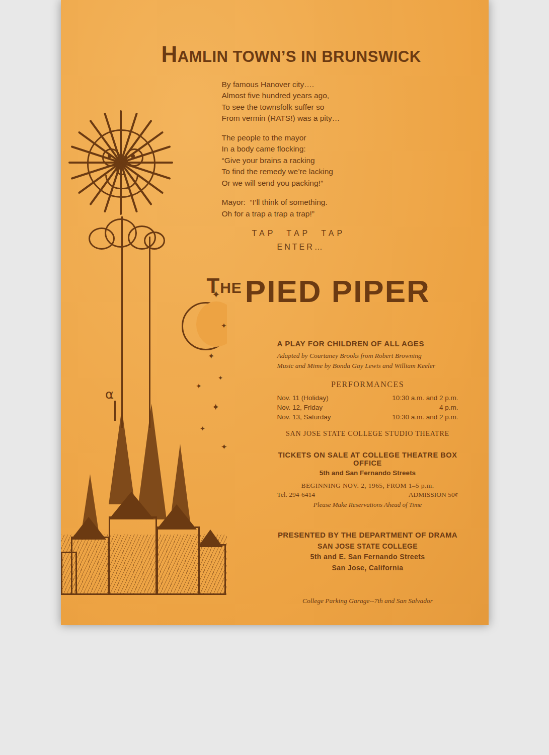✦
✦
✦
✦
✦
✦
✦
✦
⍺
Hamlin Town’s in Brunswick
By famous Hanover city….
Almost five hundred years ago,
To see the townsfolk suffer so
From vermin (RATS!) was a pity…
The people to the mayor
In a body came flocking:
“Give your brains a racking
To find the remedy we’re lacking
Or we will send you packing!”
Mayor: “I’ll think of something.
Oh for a trap a trap a trap!”
TAP TAP TAP
ENTER…
THE PIED PIPER
A play for children of all ages
Adapted by Courtaney Brooks from Robert Browning
Music and Mime by Bonda Gay Lewis and William Keeler
Performances
| Nov. 11 (Holiday) | 10:30 a.m. and 2 p.m. |
| Nov. 12, Friday | 4 p.m. |
| Nov. 13, Saturday | 10:30 a.m. and 2 p.m. |
San Jose State College Studio Theatre
Tickets on sale at College Theatre Box Office
5th and San Fernando Streets
BEGINNING NOV. 2, 1965, FROM 1–5 p.m.
Tel. 294-6414 ADMISSION 50¢
Please Make Reservations Ahead of Time
PRESENTED BY THE DEPARTMENT OF DRAMA
SAN JOSE STATE COLLEGE
5th and E. San Fernando Streets
San Jose, California
College Parking Garage--7th and San Salvador